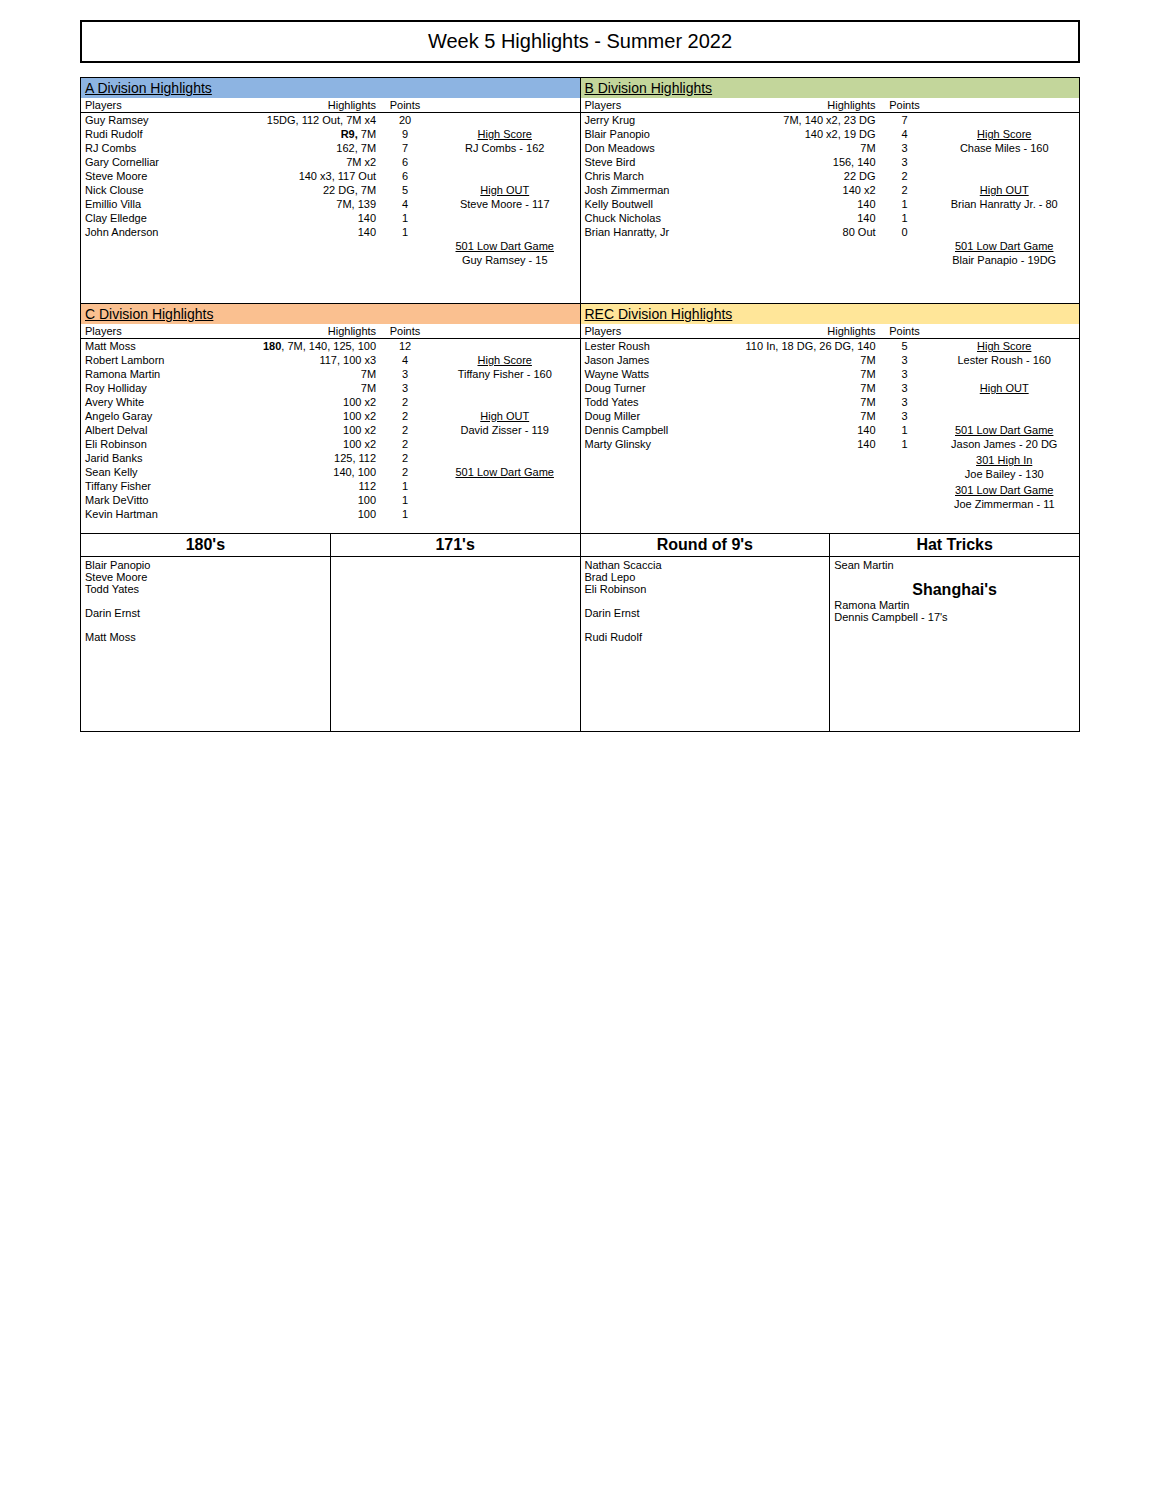Week 5 Highlights - Summer 2022
| A Division Highlights / Players / Highlights / Points / / / Guy Ramsey / 15DG, 112 Out, 7M x4 / 20 / / / Rudi Rudolf / R9, 7M / 9 / High Score / / RJ Combs / 162, 7M / 7 / RJ Combs - 162 / / Gary Cornelliar / 7M x2 / 6 / / / Steve Moore / 140 x3, 117 Out / 6 / / / Nick Clouse / 22 DG, 7M / 5 / High OUT / / Emillio Villa / 7M, 139 / 4 / Steve Moore - 117 / / Clay Elledge / 140 / 1 / / / John Anderson / 140 / 1 / / / / / / 501 Low Dart Game / / / / / Guy Ramsey - 15 / | B Division Highlights / Players / Highlights / Points / / / Jerry Krug / 7M, 140 x2, 23 DG / 7 / / / Blair Panopio / 140 x2, 19 DG / 4 / High Score / / Don Meadows / 7M / 3 / Chase Miles - 160 / / Steve Bird / 156, 140 / 3 / / / Chris March / 22 DG / 2 / / / Josh Zimmerman / 140 x2 / 2 / High OUT / / Kelly Boutwell / 140 / 1 / Brian Hanratty Jr. - 80 / / Chuck Nicholas / 140 / 1 / / / Brian Hanratty, Jr / 80 Out / 0 / / / / / / 501 Low Dart Game / / / / / Blair Panapio - 19DG / |
| C Division Highlights / Players / Highlights / Points / / / Matt Moss / 180 , 7M, 140, 125, 100 / 12 / / / Robert Lamborn / 117, 100 x3 / 4 / High Score / / Ramona Martin / 7M / 3 / Tiffany Fisher - 160 / / Roy Holliday / 7M / 3 / / / Avery White / 100 x2 / 2 / / / Angelo Garay / 100 x2 / 2 / High OUT / / Albert Delval / 100 x2 / 2 / David Zisser - 119 / / Eli Robinson / 100 x2 / 2 / / / Jarid Banks / 125, 112 / 2 / / / Sean Kelly / 140, 100 / 2 / 501 Low Dart Game / / Tiffany Fisher / 112 / 1 / / / Mark DeVitto / 100 / 1 / / / Kevin Hartman / 100 / 1 / / | REC Division Highlights / Players / Highlights / Points / / / Lester Roush / 110 In, 18 DG, 26 DG, 140 / 5 / High Score / / Jason James / 7M / 3 / Lester Roush - 160 / / Wayne Watts / 7M / 3 / / / Doug Turner / 7M / 3 / High OUT / / Todd Yates / 7M / 3 / / / Doug Miller / 7M / 3 / / / Dennis Campbell / 140 / 1 / 501 Low Dart Game / / Marty Glinsky / 140 / 1 / Jason James - 20 DG / / / / / 301 High In / / / / / Joe Bailey - 130 / / / / / 301 Low Dart Game / / / / / Joe Zimmerman - 11 / |
| 180's | 171's | Round of 9's | Hat Tricks |
| Blair Panopio Steve Moore Todd Yates Darin Ernst Matt Moss | | Nathan Scaccia Brad Lepo Eli Robinson Darin Ernst Rudi Rudolf | Sean Martin Shanghai's Ramona Martin Dennis Campbell - 17's |